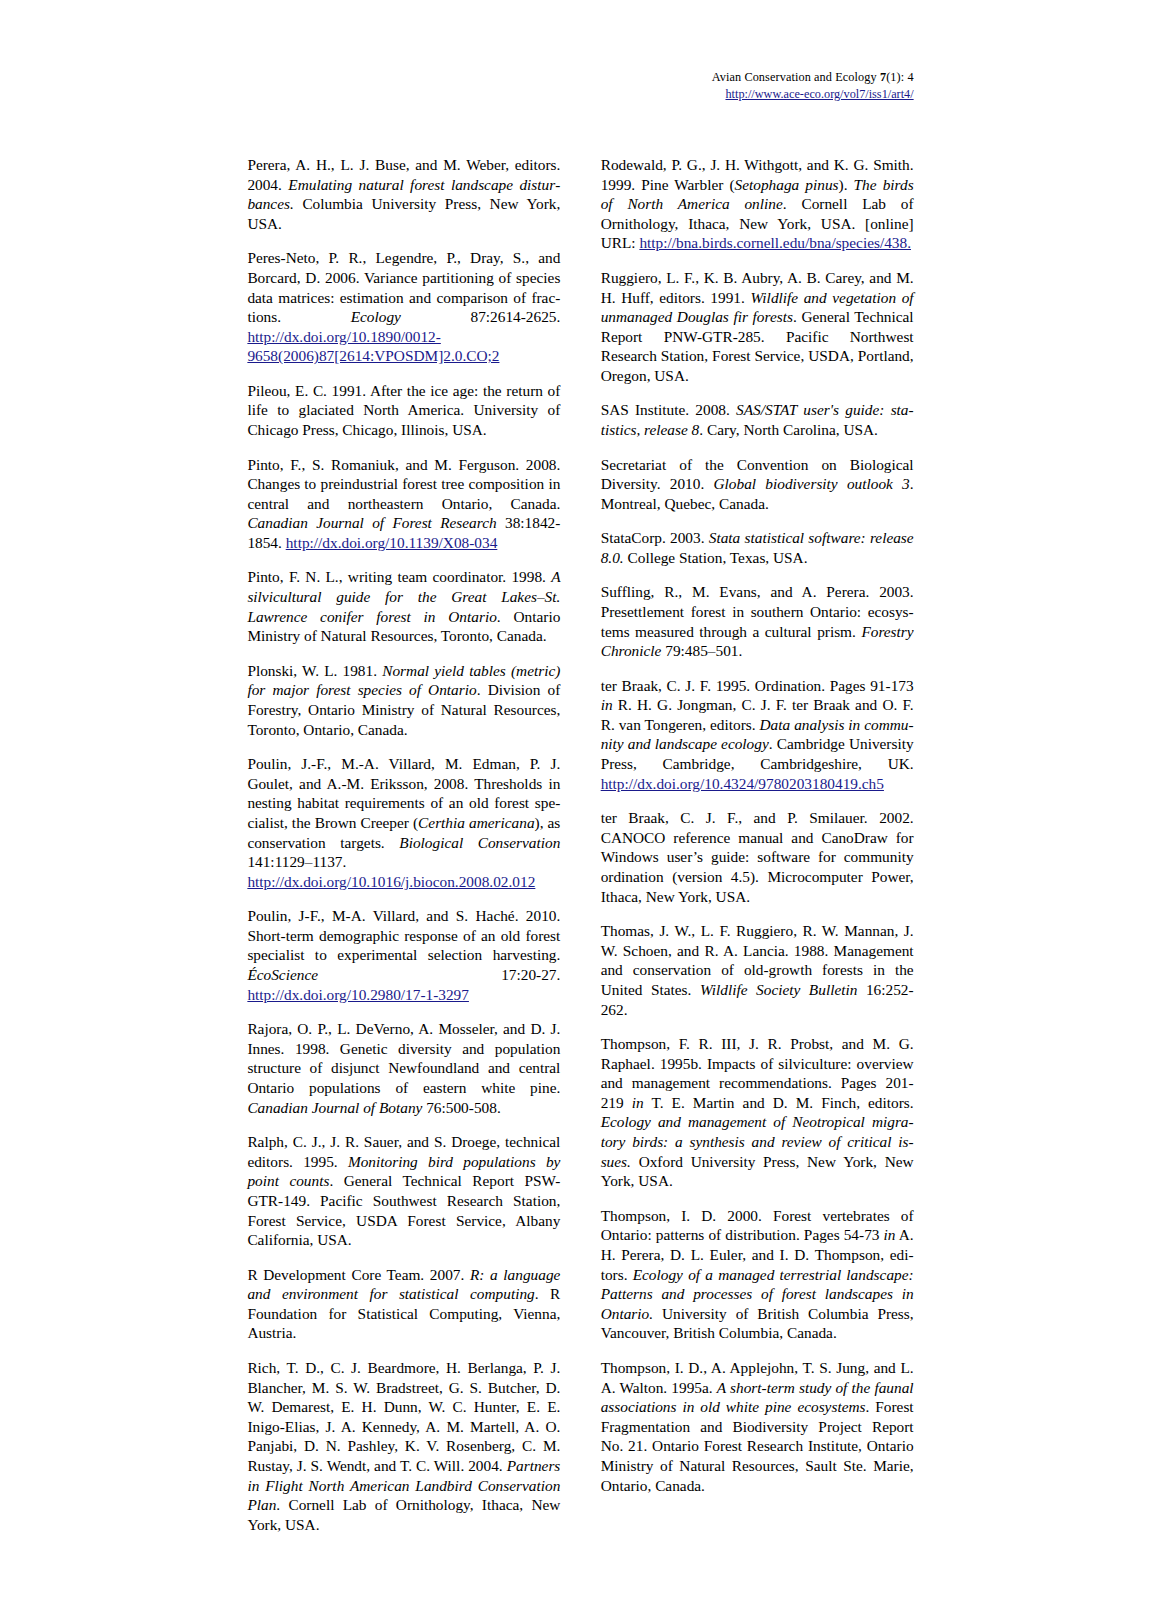Avian Conservation and Ecology 7(1): 4
http://www.ace-eco.org/vol7/iss1/art4/
Perera, A. H., L. J. Buse, and M. Weber, editors. 2004. Emulating natural forest landscape disturbances. Columbia University Press, New York, USA.
Peres-Neto, P. R., Legendre, P., Dray, S., and Borcard, D. 2006. Variance partitioning of species data matrices: estimation and comparison of fractions. Ecology 87:2614-2625. http://dx.doi.org/10.1890/0012-9658(2006)87[2614:VPOSDM]2.0.CO;2
Pileou, E. C. 1991. After the ice age: the return of life to glaciated North America. University of Chicago Press, Chicago, Illinois, USA.
Pinto, F., S. Romaniuk, and M. Ferguson. 2008. Changes to preindustrial forest tree composition in central and northeastern Ontario, Canada. Canadian Journal of Forest Research 38:1842-1854. http://dx.doi.org/10.1139/X08-034
Pinto, F. N. L., writing team coordinator. 1998. A silvicultural guide for the Great Lakes–St. Lawrence conifer forest in Ontario. Ontario Ministry of Natural Resources, Toronto, Canada.
Plonski, W. L. 1981. Normal yield tables (metric) for major forest species of Ontario. Division of Forestry, Ontario Ministry of Natural Resources, Toronto, Ontario, Canada.
Poulin, J.-F., M.-A. Villard, M. Edman, P. J. Goulet, and A.-M. Eriksson, 2008. Thresholds in nesting habitat requirements of an old forest specialist, the Brown Creeper (Certhia americana), as conservation targets. Biological Conservation 141:1129–1137. http://dx.doi.org/10.1016/j.biocon.2008.02.012
Poulin, J-F., M-A. Villard, and S. Haché. 2010. Short-term demographic response of an old forest specialist to experimental selection harvesting. ÉcoScience 17:20-27. http://dx.doi.org/10.2980/17-1-3297
Rajora, O. P., L. DeVerno, A. Mosseler, and D. J. Innes. 1998. Genetic diversity and population structure of disjunct Newfoundland and central Ontario populations of eastern white pine. Canadian Journal of Botany 76:500-508.
Ralph, C. J., J. R. Sauer, and S. Droege, technical editors. 1995. Monitoring bird populations by point counts. General Technical Report PSW-GTR-149. Pacific Southwest Research Station, Forest Service, USDA Forest Service, Albany California, USA.
R Development Core Team. 2007. R: a language and environment for statistical computing. R Foundation for Statistical Computing, Vienna, Austria.
Rich, T. D., C. J. Beardmore, H. Berlanga, P. J. Blancher, M. S. W. Bradstreet, G. S. Butcher, D. W. Demarest, E. H. Dunn, W. C. Hunter, E. E. Inigo-Elias, J. A. Kennedy, A. M. Martell, A. O. Panjabi, D. N. Pashley, K. V. Rosenberg, C. M. Rustay, J. S. Wendt, and T. C. Will. 2004. Partners in Flight North American Landbird Conservation Plan. Cornell Lab of Ornithology, Ithaca, New York, USA.
Rodewald, P. G., J. H. Withgott, and K. G. Smith. 1999. Pine Warbler (Setophaga pinus). The birds of North America online. Cornell Lab of Ornithology, Ithaca, New York, USA. [online] URL: http://bna.birds.cornell.edu/bna/species/438.
Ruggiero, L. F., K. B. Aubry, A. B. Carey, and M. H. Huff, editors. 1991. Wildlife and vegetation of unmanaged Douglas fir forests. General Technical Report PNW-GTR-285. Pacific Northwest Research Station, Forest Service, USDA, Portland, Oregon, USA.
SAS Institute. 2008. SAS/STAT user's guide: statistics, release 8. Cary, North Carolina, USA.
Secretariat of the Convention on Biological Diversity. 2010. Global biodiversity outlook 3. Montreal, Quebec, Canada.
StataCorp. 2003. Stata statistical software: release 8.0. College Station, Texas, USA.
Suffling, R., M. Evans, and A. Perera. 2003. Presettlement forest in southern Ontario: ecosystems measured through a cultural prism. Forestry Chronicle 79:485–501.
ter Braak, C. J. F. 1995. Ordination. Pages 91-173 in R. H. G. Jongman, C. J. F. ter Braak and O. F. R. van Tongeren, editors. Data analysis in community and landscape ecology. Cambridge University Press, Cambridge, Cambridgeshire, UK. http://dx.doi.org/10.4324/9780203180419.ch5
ter Braak, C. J. F., and P. Smilauer. 2002. CANOCO reference manual and CanoDraw for Windows user’s guide: software for community ordination (version 4.5). Microcomputer Power, Ithaca, New York, USA.
Thomas, J. W., L. F. Ruggiero, R. W. Mannan, J. W. Schoen, and R. A. Lancia. 1988. Management and conservation of old-growth forests in the United States. Wildlife Society Bulletin 16:252-262.
Thompson, F. R. III, J. R. Probst, and M. G. Raphael. 1995b. Impacts of silviculture: overview and management recommendations. Pages 201-219 in T. E. Martin and D. M. Finch, editors. Ecology and management of Neotropical migratory birds: a synthesis and review of critical issues. Oxford University Press, New York, New York, USA.
Thompson, I. D. 2000. Forest vertebrates of Ontario: patterns of distribution. Pages 54-73 in A. H. Perera, D. L. Euler, and I. D. Thompson, editors. Ecology of a managed terrestrial landscape: Patterns and processes of forest landscapes in Ontario. University of British Columbia Press, Vancouver, British Columbia, Canada.
Thompson, I. D., A. Applejohn, T. S. Jung, and L. A. Walton. 1995a. A short-term study of the faunal associations in old white pine ecosystems. Forest Fragmentation and Biodiversity Project Report No. 21. Ontario Forest Research Institute, Ontario Ministry of Natural Resources, Sault Ste. Marie, Ontario, Canada.